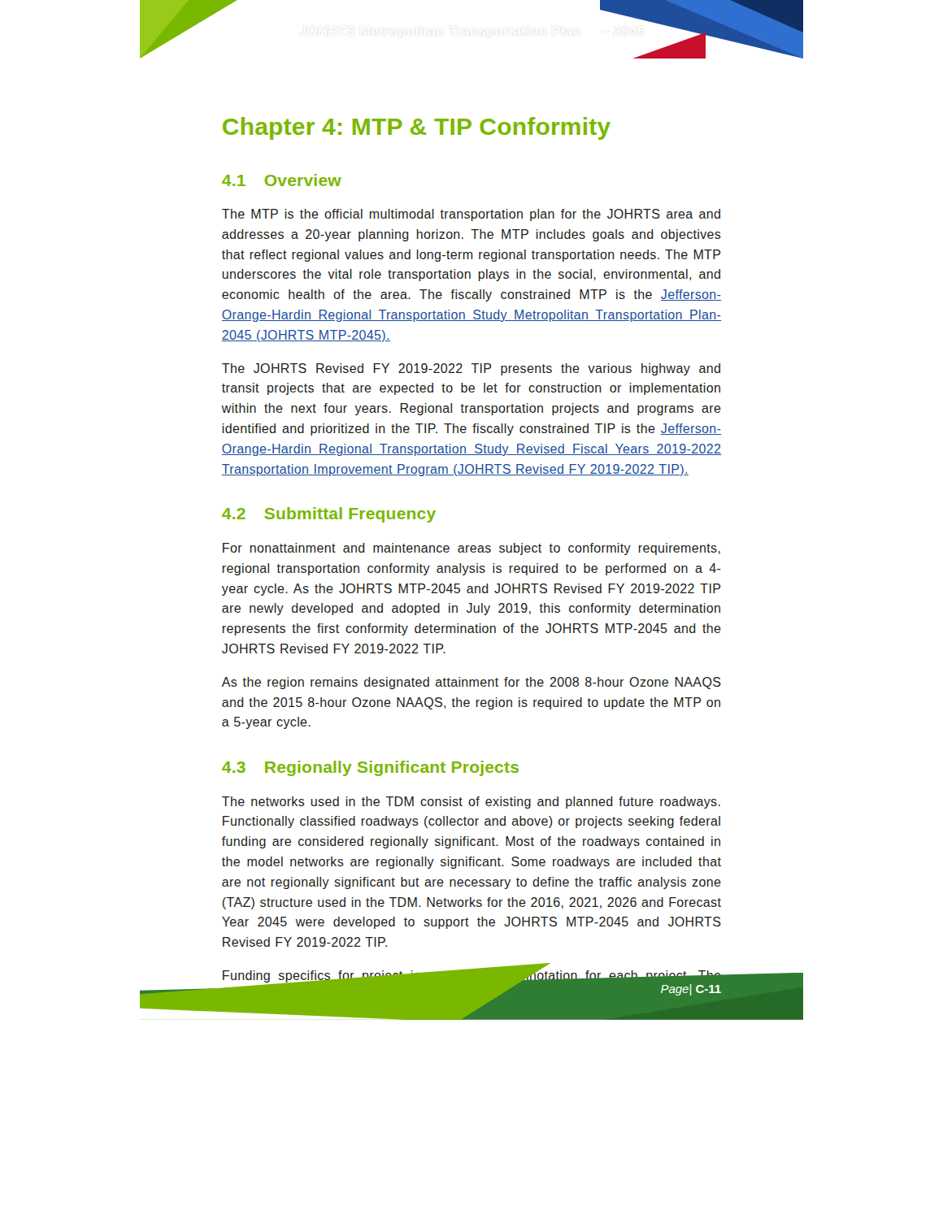JOHRTS Metropolitan Transportation Plan – 2045
Chapter 4: MTP & TIP Conformity
4.1 Overview
The MTP is the official multimodal transportation plan for the JOHRTS area and addresses a 20-year planning horizon. The MTP includes goals and objectives that reflect regional values and long-term regional transportation needs. The MTP underscores the vital role transportation plays in the social, environmental, and economic health of the area. The fiscally constrained MTP is the Jefferson-Orange-Hardin Regional Transportation Study Metropolitan Transportation Plan-2045 (JOHRTS MTP-2045).
The JOHRTS Revised FY 2019-2022 TIP presents the various highway and transit projects that are expected to be let for construction or implementation within the next four years. Regional transportation projects and programs are identified and prioritized in the TIP. The fiscally constrained TIP is the Jefferson-Orange-Hardin Regional Transportation Study Revised Fiscal Years 2019-2022 Transportation Improvement Program (JOHRTS Revised FY 2019-2022 TIP).
4.2 Submittal Frequency
For nonattainment and maintenance areas subject to conformity requirements, regional transportation conformity analysis is required to be performed on a 4-year cycle. As the JOHRTS MTP-2045 and JOHRTS Revised FY 2019-2022 TIP are newly developed and adopted in July 2019, this conformity determination represents the first conformity determination of the JOHRTS MTP-2045 and the JOHRTS Revised FY 2019-2022 TIP.
As the region remains designated attainment for the 2008 8-hour Ozone NAAQS and the 2015 8-hour Ozone NAAQS, the region is required to update the MTP on a 5-year cycle.
4.3 Regionally Significant Projects
The networks used in the TDM consist of existing and planned future roadways. Functionally classified roadways (collector and above) or projects seeking federal funding are considered regionally significant. Most of the roadways contained in the model networks are regionally significant. Some roadways are included that are not regionally significant but are necessary to define the traffic analysis zone (TAZ) structure used in the TDM. Networks for the 2016, 2021, 2026 and Forecast Year 2045 were developed to support the JOHRTS MTP-2045 and JOHRTS Revised FY 2019-2022 TIP.
Funding specifics for project is noted in the annotation for each project. The funding is identified as Federal, State or Local.
Page| C-11